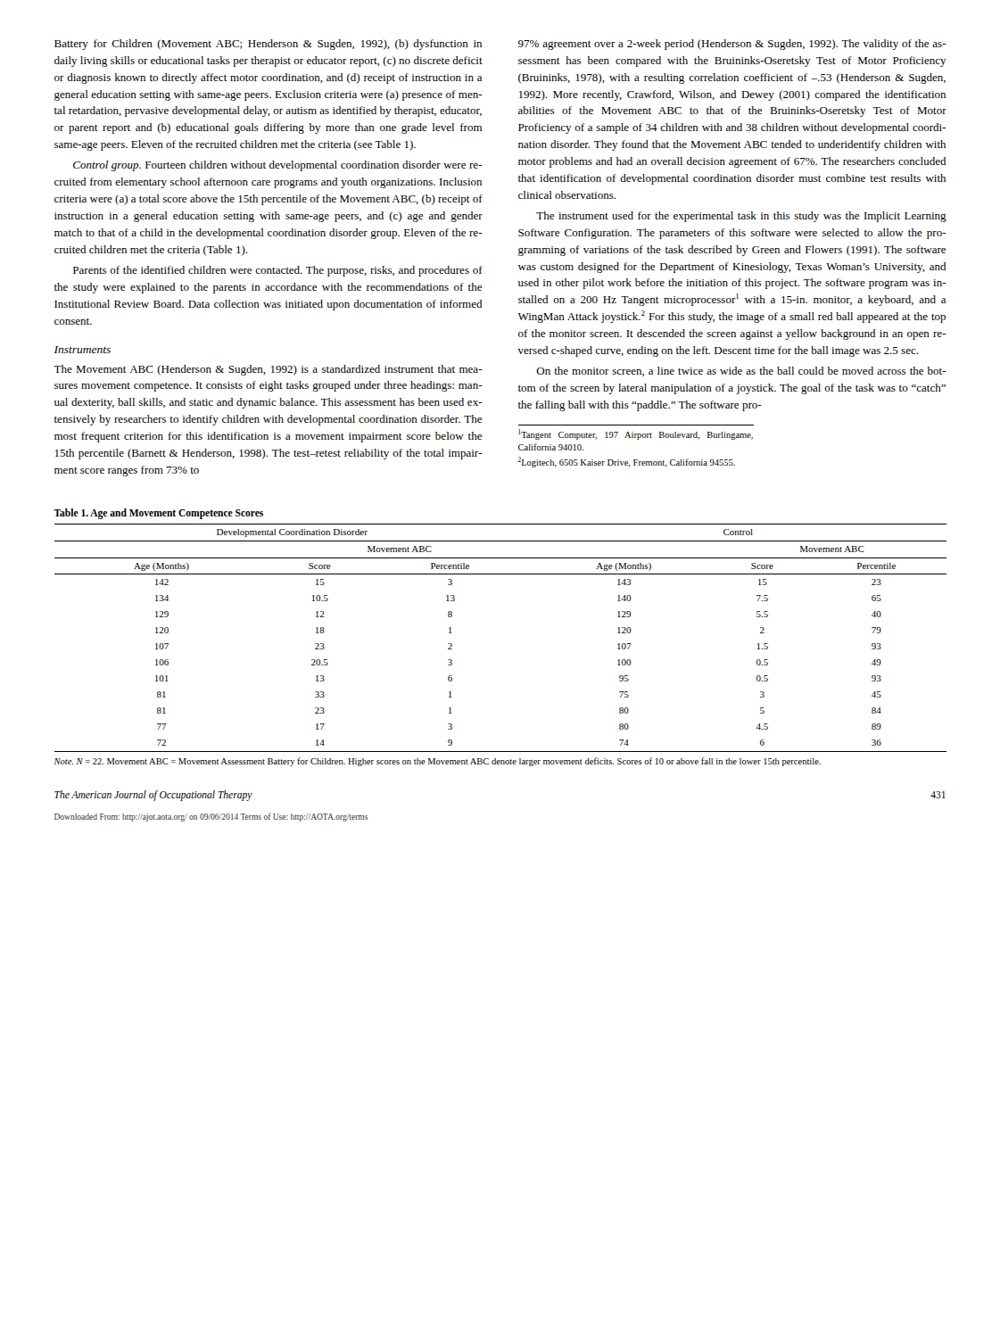Battery for Children (Movement ABC; Henderson & Sugden, 1992), (b) dysfunction in daily living skills or educational tasks per therapist or educator report, (c) no discrete deficit or diagnosis known to directly affect motor coordination, and (d) receipt of instruction in a general education setting with same-age peers. Exclusion criteria were (a) presence of mental retardation, pervasive developmental delay, or autism as identified by therapist, educator, or parent report and (b) educational goals differing by more than one grade level from same-age peers. Eleven of the recruited children met the criteria (see Table 1).
Control group. Fourteen children without developmental coordination disorder were recruited from elementary school afternoon care programs and youth organizations. Inclusion criteria were (a) a total score above the 15th percentile of the Movement ABC, (b) receipt of instruction in a general education setting with same-age peers, and (c) age and gender match to that of a child in the developmental coordination disorder group. Eleven of the recruited children met the criteria (Table 1).
Parents of the identified children were contacted. The purpose, risks, and procedures of the study were explained to the parents in accordance with the recommendations of the Institutional Review Board. Data collection was initiated upon documentation of informed consent.
Instruments
The Movement ABC (Henderson & Sugden, 1992) is a standardized instrument that measures movement competence. It consists of eight tasks grouped under three headings: manual dexterity, ball skills, and static and dynamic balance. This assessment has been used extensively by researchers to identify children with developmental coordination disorder. The most frequent criterion for this identification is a movement impairment score below the 15th percentile (Barnett & Henderson, 1998). The test–retest reliability of the total impairment score ranges from 73% to
97% agreement over a 2-week period (Henderson & Sugden, 1992). The validity of the assessment has been compared with the Bruininks-Oseretsky Test of Motor Proficiency (Bruininks, 1978), with a resulting correlation coefficient of –.53 (Henderson & Sugden, 1992). More recently, Crawford, Wilson, and Dewey (2001) compared the identification abilities of the Movement ABC to that of the Bruininks-Oseretsky Test of Motor Proficiency of a sample of 34 children with and 38 children without developmental coordination disorder. They found that the Movement ABC tended to underidentify children with motor problems and had an overall decision agreement of 67%. The researchers concluded that identification of developmental coordination disorder must combine test results with clinical observations.
The instrument used for the experimental task in this study was the Implicit Learning Software Configuration. The parameters of this software were selected to allow the programming of variations of the task described by Green and Flowers (1991). The software was custom designed for the Department of Kinesiology, Texas Woman’s University, and used in other pilot work before the initiation of this project. The software program was installed on a 200 Hz Tangent microprocessor1 with a 15-in. monitor, a keyboard, and a WingMan Attack joystick.2 For this study, the image of a small red ball appeared at the top of the monitor screen. It descended the screen against a yellow background in an open reversed c-shaped curve, ending on the left. Descent time for the ball image was 2.5 sec.
On the monitor screen, a line twice as wide as the ball could be moved across the bottom of the screen by lateral manipulation of a joystick. The goal of the task was to “catch” the falling ball with this “paddle.” The software pro-
1Tangent Computer, 197 Airport Boulevard, Burlingame, California 94010.
2Logitech, 6505 Kaiser Drive, Fremont, California 94555.
Table 1. Age and Movement Competence Scores
| Developmental Coordination Disorder | Control |
| --- | --- |
| | Movement ABC | | Movement ABC |
| Age (Months) | Score | Percentile | Age (Months) | Score | Percentile |
| 142 | 15 | 3 | 143 | 15 | 23 |
| 134 | 10.5 | 13 | 140 | 7.5 | 65 |
| 129 | 12 | 8 | 129 | 5.5 | 40 |
| 120 | 18 | 1 | 120 | 2 | 79 |
| 107 | 23 | 2 | 107 | 1.5 | 93 |
| 106 | 20.5 | 3 | 100 | 0.5 | 49 |
| 101 | 13 | 6 | 95 | 0.5 | 93 |
| 81 | 33 | 1 | 75 | 3 | 45 |
| 81 | 23 | 1 | 80 | 5 | 84 |
| 77 | 17 | 3 | 80 | 4.5 | 89 |
| 72 | 14 | 9 | 74 | 6 | 36 |
Note. N = 22. Movement ABC = Movement Assessment Battery for Children. Higher scores on the Movement ABC denote larger movement deficits. Scores of 10 or above fall in the lower 15th percentile.
The American Journal of Occupational Therapy
431
Downloaded From: http://ajot.aota.org/ on 09/06/2014 Terms of Use: http://AOTA.org/terms